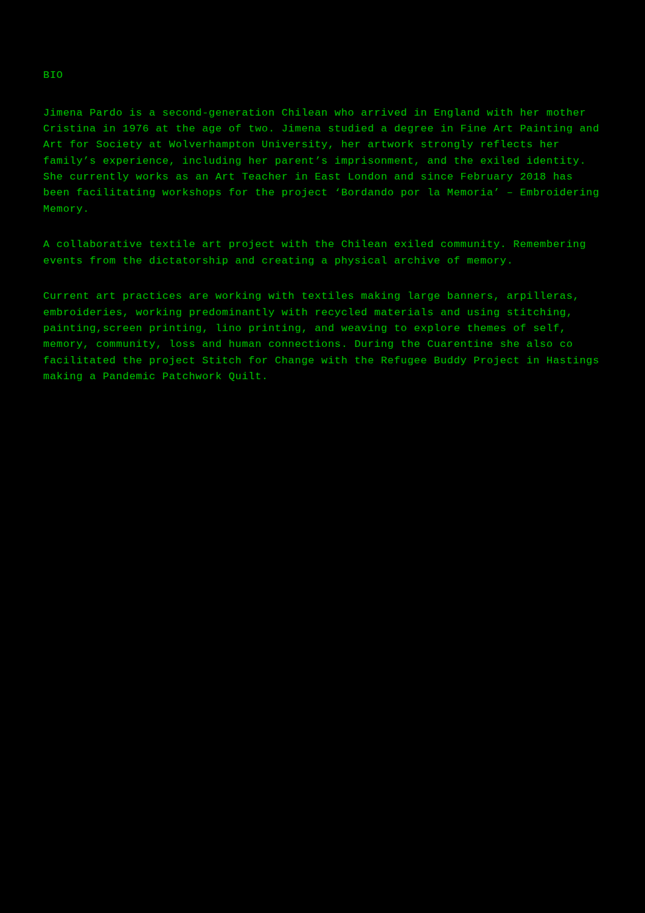BIO
Jimena Pardo is a second-generation Chilean who arrived in England with her mother Cristina in 1976 at the age of two. Jimena studied a degree in Fine Art Painting and Art for Society at Wolverhampton University, her artwork strongly reflects her family’s experience, including her parent’s imprisonment, and the exiled identity. She currently works as an Art Teacher in East London and since February 2018 has been facilitating workshops for the project ‘Bordando por la Memoria’ – Embroidering Memory.
A collaborative textile art project with the Chilean exiled community. Remembering events from the dictatorship and creating a physical archive of memory.
Current art practices are working with textiles making large banners, arpilleras, embroideries, working predominantly with recycled materials and using stitching, painting,screen printing, lino printing, and weaving to explore themes of self, memory, community, loss and human connections. During the Cuarentine she also co facilitated the project Stitch for Change with the Refugee Buddy Project in Hastings making a Pandemic Patchwork Quilt.